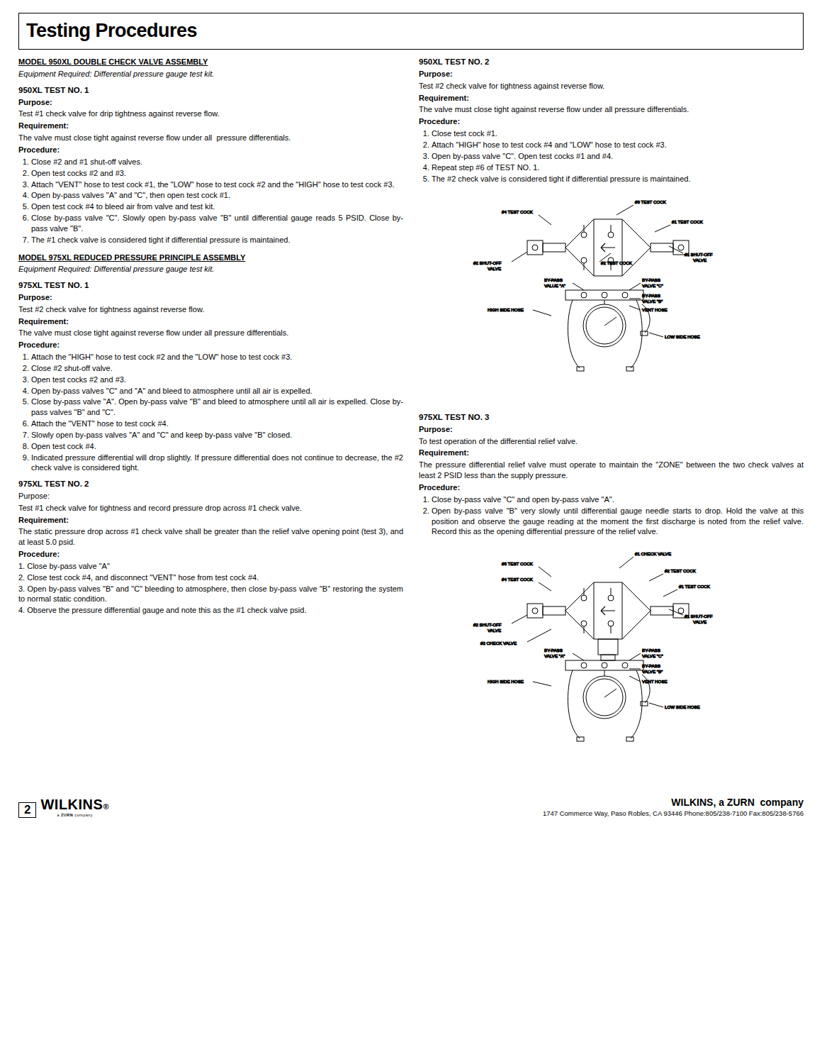Testing Procedures
Model 950XL Double Check Valve Assembly
Equipment Required: Differential pressure gauge test kit.
950XL TEST NO. 1
Purpose:
Test #1 check valve for drip tightness against reverse flow.
Requirement:
The valve must close tight against reverse flow under all pressure differentials.
Procedure:
Close #2 and #1 shut-off valves.
Open test cocks #2 and #3.
Attach "VENT" hose to test cock #1, the "LOW" hose to test cock #2 and the "HIGH" hose to test cock #3.
Open by-pass valves "A" and "C", then open test cock #1.
Open test cock #4 to bleed air from valve and test kit.
Close by-pass valve "C". Slowly open by-pass valve "B" until differential gauge reads 5 PSID. Close by-pass valve "B".
The #1 check valve is considered tight if differential pressure is maintained.
Model 975XL Reduced Pressure Principle Assembly
Equipment Required: Differential pressure gauge test kit.
975XL TEST NO. 1
Purpose:
Test #2 check valve for tightness against reverse flow.
Requirement:
The valve must close tight against reverse flow under all pressure differentials.
Procedure:
Attach the "HIGH" hose to test cock #2 and the "LOW" hose to test cock #3.
Close #2 shut-off valve.
Open test cocks #2 and #3.
Open by-pass valves "C" and "A" and bleed to atmosphere until all air is expelled.
Close by-pass valve "A". Open by-pass valve "B" and bleed to atmosphere until all air is expelled. Close by-pass valves "B" and "C".
Attach the "VENT" hose to test cock #4.
Slowly open by-pass valves "A" and "C" and keep by-pass valve "B" closed.
Open test cock #4.
Indicated pressure differential will drop slightly. If pressure differential does not continue to decrease, the #2 check valve is considered tight.
975XL TEST NO. 2
Purpose:
Test #1 check valve for tightness and record pressure drop across #1 check valve.
Requirement:
The static pressure drop across #1 check valve shall be greater than the relief valve opening point (test 3), and at least 5.0 psid.
Procedure:
1. Close by-pass valve "A"
2. Close test cock #4, and disconnect "VENT" hose from test cock #4.
3. Open by-pass valves "B" and "C" bleeding to atmosphere, then close by-pass valve "B" restoring the system to normal static condition.
4. Observe the pressure differential gauge and note this as the #1 check valve psid.
950XL TEST NO. 2
Purpose:
Test #2 check valve for tightness against reverse flow.
Requirement:
The valve must close tight against reverse flow under all pressure differentials.
Procedure:
Close test cock #1.
Attach "HIGH" hose to test cock #4 and "LOW" hose to test cock #3.
Open by-pass valve "C". Open test cocks #1 and #4.
Repeat step #6 of TEST NO. 1.
The #2 check valve is considered tight if differential pressure is maintained.
#3 TEST COCK #4 TEST COCK #1 TEST COCK #1 SHUT-OFF VALVE #2 SHUT-OFF VALVE #2 TEST COCK BY-PASS VALVE "C" BY-PASS VALUE "A" BY-PASS VALVE "B" VENT HOSE HIGH SIDE HOSE LOW SIDE HOSE
975XL TEST NO. 3
Purpose:
To test operation of the differential relief valve.
Requirement:
The pressure differential relief valve must operate to maintain the "ZONE" between the two check valves at least 2 PSID less than the supply pressure.
Procedure:
Close by-pass valve "C" and open by-pass valve "A".
Open by-pass valve "B" very slowly until differential gauge needle starts to drop. Hold the valve at this position and observe the gauge reading at the moment the first discharge is noted from the relief valve. Record this as the opening differential pressure of the relief valve.
#1 CHECK VALVE #3 TEST COCK #2 TEST COCK #4 TEST COCK #1 TEST COCK #1 SHUT-OFF VALVE #2 SHUT-OFF VALVE #2 CHECK VALVE BY-PASS VALVE "C" BY-PASS VALVE "A" BY-PASS VALVE "B" VENT HOSE HIGH SIDE HOSE LOW SIDE HOSE
2
WILKINS®
a ZURN company
WILKINS, a ZURN company
1747 Commerce Way, Paso Robles, CA 93446 Phone:805/238-7100 Fax:805/238-5766